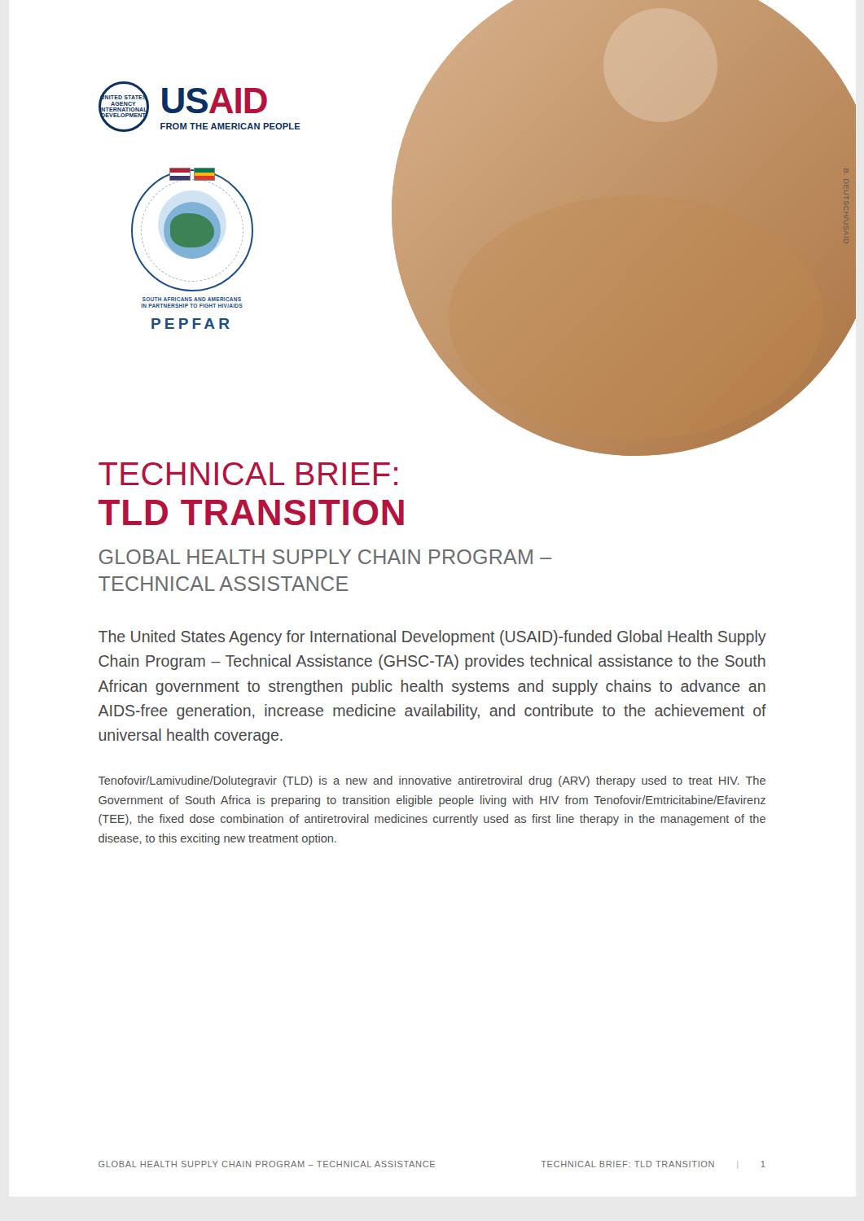B. DEUTSCH/USAID
UNITED STATES AGENCY
INTERNATIONAL
DEVELOPMENT
USAID
FROM THE AMERICAN PEOPLE
SOUTH AFRICANS AND AMERICANS
IN PARTNERSHIP TO FIGHT HIV/AIDS
PEPFAR
TECHNICAL BRIEF: TLD TRANSITION
GLOBAL HEALTH SUPPLY CHAIN PROGRAM – TECHNICAL ASSISTANCE
The United States Agency for International Development (USAID)-funded Global Health Supply Chain Program – Technical Assistance (GHSC-TA) provides technical assistance to the South African government to strengthen public health systems and supply chains to advance an AIDS-free generation, increase medicine availability, and contribute to the achievement of universal health coverage.
Tenofovir/Lamivudine/Dolutegravir (TLD) is a new and innovative antiretroviral drug (ARV) therapy used to treat HIV. The Government of South Africa is preparing to transition eligible people living with HIV from Tenofovir/Emtricitabine/Efavirenz (TEE), the fixed dose combination of antiretroviral medicines currently used as first line therapy in the management of the disease, to this exciting new treatment option.
GLOBAL HEALTH SUPPLY CHAIN PROGRAM – TECHNICAL ASSISTANCE TECHNICAL BRIEF: TLD TRANSITION | 1